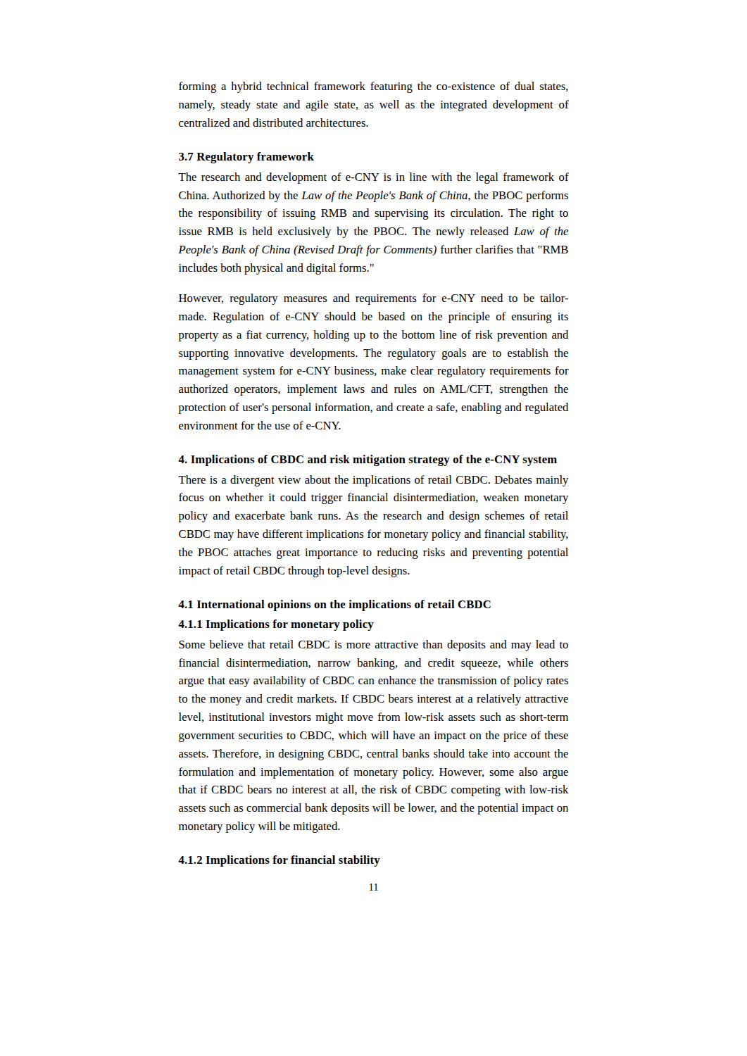forming a hybrid technical framework featuring the co-existence of dual states, namely, steady state and agile state, as well as the integrated development of centralized and distributed architectures.
3.7 Regulatory framework
The research and development of e-CNY is in line with the legal framework of China. Authorized by the Law of the People's Bank of China, the PBOC performs the responsibility of issuing RMB and supervising its circulation. The right to issue RMB is held exclusively by the PBOC. The newly released Law of the People's Bank of China (Revised Draft for Comments) further clarifies that "RMB includes both physical and digital forms."
However, regulatory measures and requirements for e-CNY need to be tailor-made. Regulation of e-CNY should be based on the principle of ensuring its property as a fiat currency, holding up to the bottom line of risk prevention and supporting innovative developments. The regulatory goals are to establish the management system for e-CNY business, make clear regulatory requirements for authorized operators, implement laws and rules on AML/CFT, strengthen the protection of user's personal information, and create a safe, enabling and regulated environment for the use of e-CNY.
4. Implications of CBDC and risk mitigation strategy of the e-CNY system
There is a divergent view about the implications of retail CBDC. Debates mainly focus on whether it could trigger financial disintermediation, weaken monetary policy and exacerbate bank runs. As the research and design schemes of retail CBDC may have different implications for monetary policy and financial stability, the PBOC attaches great importance to reducing risks and preventing potential impact of retail CBDC through top-level designs.
4.1 International opinions on the implications of retail CBDC
4.1.1 Implications for monetary policy
Some believe that retail CBDC is more attractive than deposits and may lead to financial disintermediation, narrow banking, and credit squeeze, while others argue that easy availability of CBDC can enhance the transmission of policy rates to the money and credit markets. If CBDC bears interest at a relatively attractive level, institutional investors might move from low-risk assets such as short-term government securities to CBDC, which will have an impact on the price of these assets. Therefore, in designing CBDC, central banks should take into account the formulation and implementation of monetary policy. However, some also argue that if CBDC bears no interest at all, the risk of CBDC competing with low-risk assets such as commercial bank deposits will be lower, and the potential impact on monetary policy will be mitigated.
4.1.2 Implications for financial stability
11